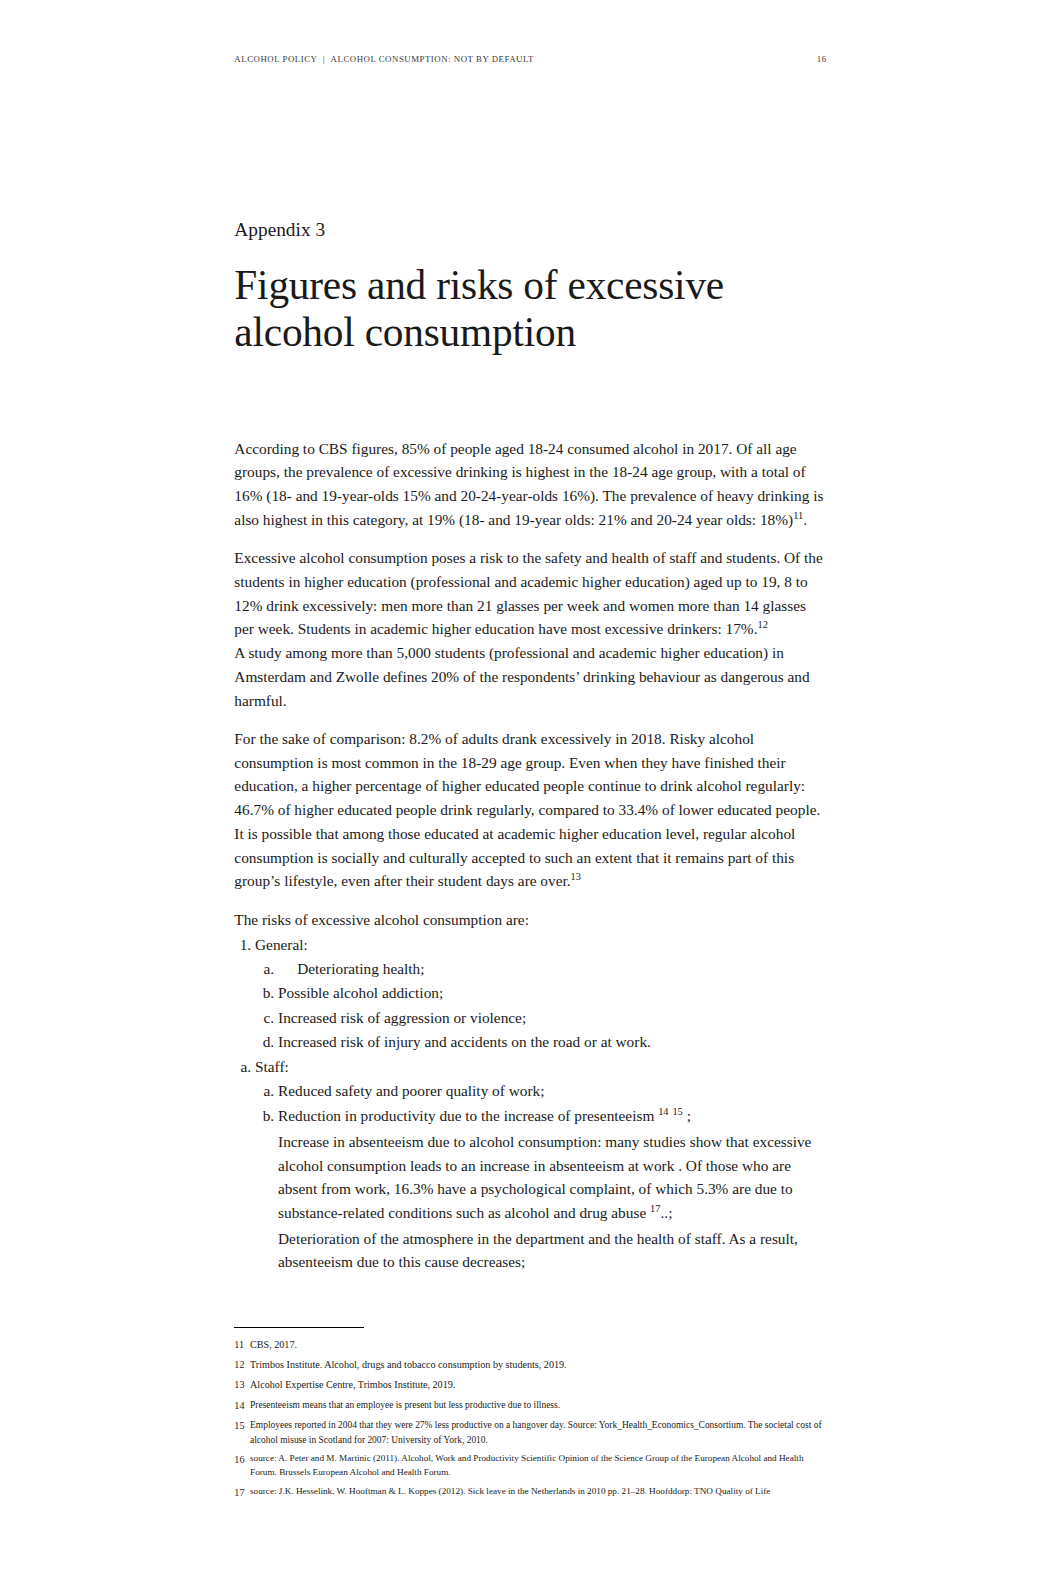Alcohol policy | Alcohol consumption: not by default 16
Appendix 3
Figures and risks of excessive
alcohol consumption
According to CBS figures, 85% of people aged 18-24 consumed alcohol in 2017. Of all age groups, the prevalence of excessive drinking is highest in the 18-24 age group, with a total of 16% (18- and 19-year-olds 15% and 20-24-year-olds 16%). The prevalence of heavy drinking is also highest in this category, at 19% (18- and 19-year olds: 21% and 20-24 year olds: 18%)11.
Excessive alcohol consumption poses a risk to the safety and health of staff and students. Of the students in higher education (professional and academic higher education) aged up to 19, 8 to 12% drink excessively: men more than 21 glasses per week and women more than 14 glasses per week. Students in academic higher education have most excessive drinkers: 17%.12
A study among more than 5,000 students (professional and academic higher education) in Amsterdam and Zwolle defines 20% of the respondents’ drinking behaviour as dangerous and harmful.
For the sake of comparison: 8.2% of adults drank excessively in 2018. Risky alcohol consumption is most common in the 18-29 age group. Even when they have finished their education, a higher percentage of higher educated people continue to drink alcohol regularly: 46.7% of higher educated people drink regularly, compared to 33.4% of lower educated people. It is possible that among those educated at academic higher education level, regular alcohol consumption is socially and culturally accepted to such an extent that it remains part of this group’s lifestyle, even after their student days are over.13
The risks of excessive alcohol consumption are:
General:
Deteriorating health;
Possible alcohol addiction;
Increased risk of aggression or violence;
Increased risk of injury and accidents on the road or at work.
Staff:
Reduced safety and poorer quality of work;
Reduction in productivity due to the increase of presenteeism 14 15 ;
Increase in absenteeism due to alcohol consumption: many studies show that excessive alcohol consumption leads to an increase in absenteeism at work . Of those who are absent from work, 16.3% have a psychological complaint, of which 5.3% are due to substance-related conditions such as alcohol and drug abuse 17..;
Deterioration of the atmosphere in the department and the health of staff. As a result, absenteeism due to this cause decreases;
11 CBS, 2017.
12 Trimbos Institute. Alcohol, drugs and tobacco consumption by students, 2019.
13 Alcohol Expertise Centre, Trimbos Institute, 2019.
14 Presenteeism means that an employee is present but less productive due to illness.
15 Employees reported in 2004 that they were 27% less productive on a hangover day. Source: York_Health_Economics_Consortium. The societal cost of alcohol misuse in Scotland for 2007: University of York, 2010.
16 source: A. Peter and M. Martinic (2011). Alcohol, Work and Productivity Scientific Opinion of the Science Group of the European Alcohol and Health Forum. Brussels European Alcohol and Health Forum.
17 source: J.K. Hesselink, W. Hooftman & L. Koppes (2012). Sick leave in the Netherlands in 2010 pp. 21–28. Hoofddorp: TNO Quality of Life